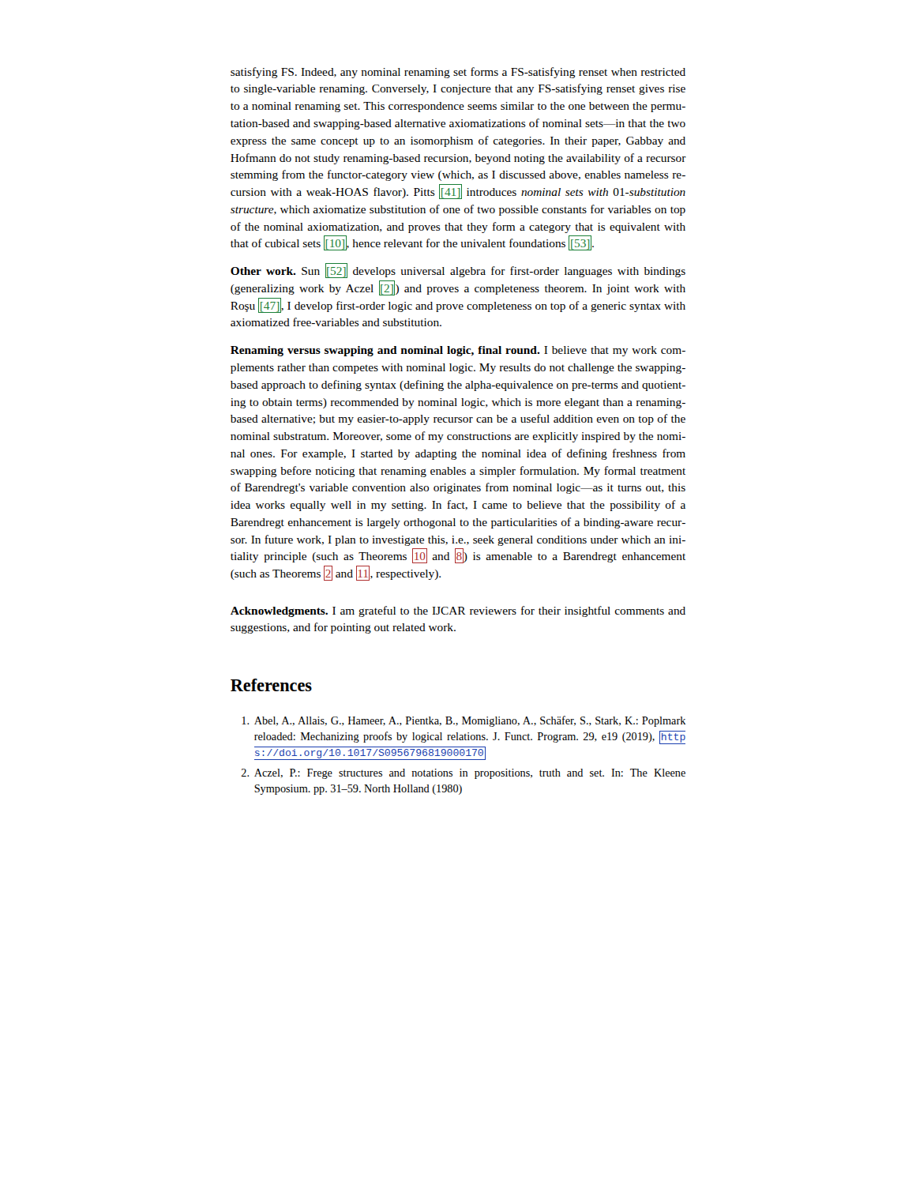satisfying FS. Indeed, any nominal renaming set forms a FS-satisfying renset when restricted to single-variable renaming. Conversely, I conjecture that any FS-satisfying renset gives rise to a nominal renaming set. This correspondence seems similar to the one between the permutation-based and swapping-based alternative axiomatizations of nominal sets—in that the two express the same concept up to an isomorphism of categories. In their paper, Gabbay and Hofmann do not study renaming-based recursion, beyond noting the availability of a recursor stemming from the functor-category view (which, as I discussed above, enables nameless recursion with a weak-HOAS flavor). Pitts [41] introduces nominal sets with 01-substitution structure, which axiomatize substitution of one of two possible constants for variables on top of the nominal axiomatization, and proves that they form a category that is equivalent with that of cubical sets [10], hence relevant for the univalent foundations [53].
Other work. Sun [52] develops universal algebra for first-order languages with bindings (generalizing work by Aczel [2]) and proves a completeness theorem. In joint work with Roşu [47], I develop first-order logic and prove completeness on top of a generic syntax with axiomatized free-variables and substitution.
Renaming versus swapping and nominal logic, final round. I believe that my work complements rather than competes with nominal logic. My results do not challenge the swapping-based approach to defining syntax (defining the alpha-equivalence on pre-terms and quotienting to obtain terms) recommended by nominal logic, which is more elegant than a renaming-based alternative; but my easier-to-apply recursor can be a useful addition even on top of the nominal substratum. Moreover, some of my constructions are explicitly inspired by the nominal ones. For example, I started by adapting the nominal idea of defining freshness from swapping before noticing that renaming enables a simpler formulation. My formal treatment of Barendregt's variable convention also originates from nominal logic—as it turns out, this idea works equally well in my setting. In fact, I came to believe that the possibility of a Barendregt enhancement is largely orthogonal to the particularities of a binding-aware recursor. In future work, I plan to investigate this, i.e., seek general conditions under which an initiality principle (such as Theorems 10 and 8) is amenable to a Barendregt enhancement (such as Theorems 2 and 11, respectively).
Acknowledgments. I am grateful to the IJCAR reviewers for their insightful comments and suggestions, and for pointing out related work.
References
1. Abel, A., Allais, G., Hameer, A., Pientka, B., Momigliano, A., Schäfer, S., Stark, K.: Poplmark reloaded: Mechanizing proofs by logical relations. J. Funct. Program. 29, e19 (2019), https://doi.org/10.1017/S0956796819000170
2. Aczel, P.: Frege structures and notations in propositions, truth and set. In: The Kleene Symposium. pp. 31–59. North Holland (1980)